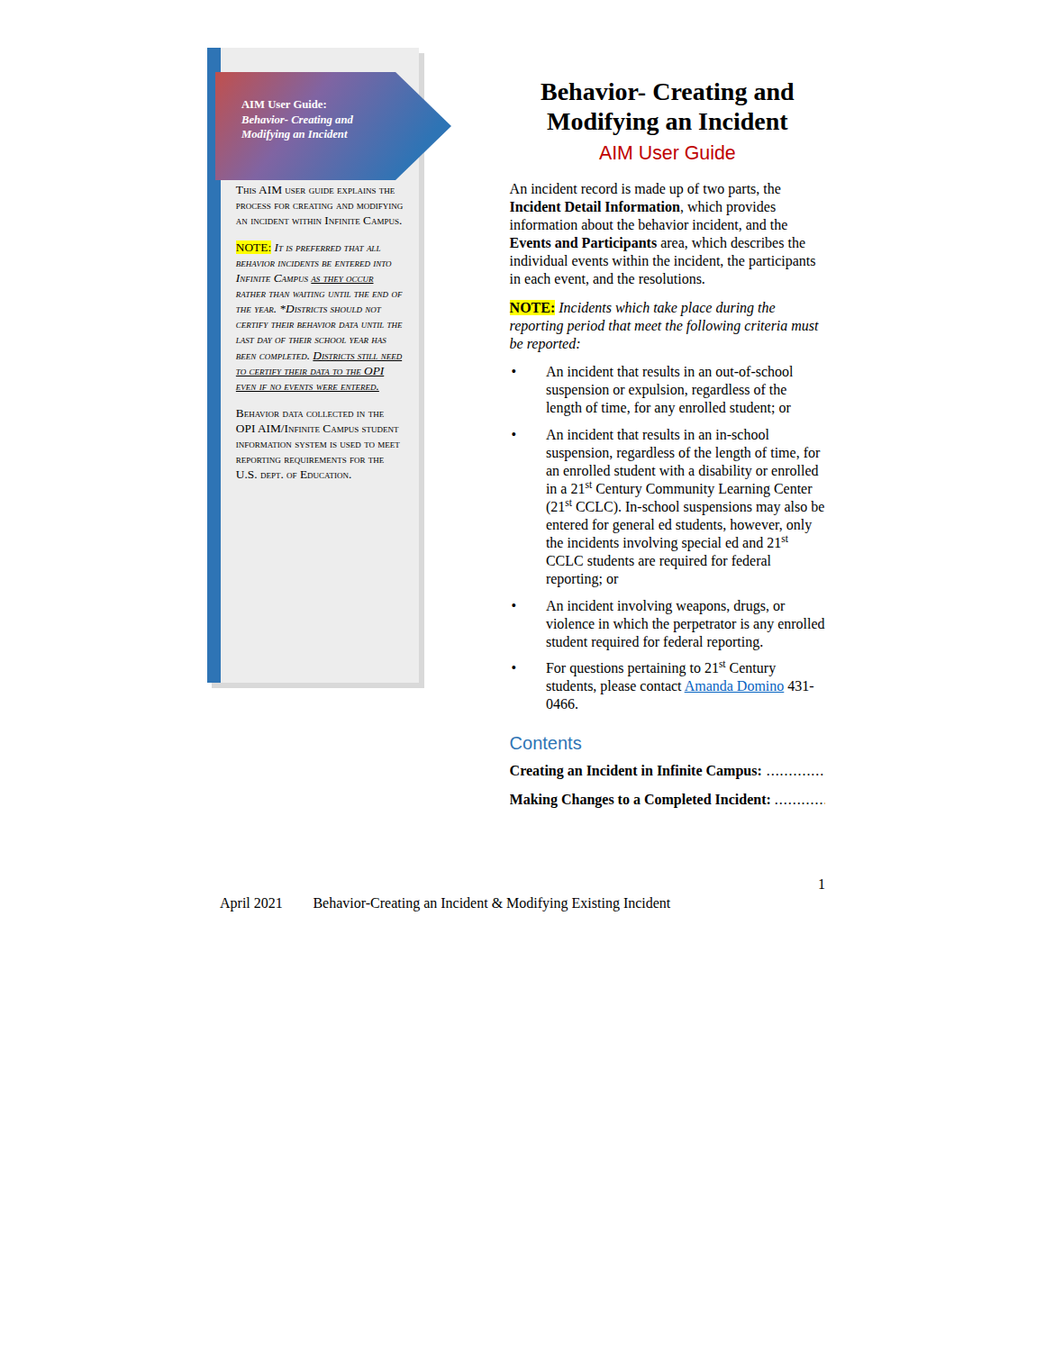This AIM user guide explains the process for creating and modifying an incident within Infinite Campus.
NOTE: It is preferred that all behavior incidents be entered into Infinite Campus as they occur rather than waiting until the end of the year. *Districts should not certify their behavior data until the last day of their school year has been completed. Districts still need to certify their data to the OPI even if no events were entered.
Behavior data collected in the OPI AIM/Infinite Campus student information system is used to meet reporting requirements for the U.S. dept. of Education.
AIM User Guide:
Behavior- Creating and Modifying an Incident
Behavior- Creating and Modifying an Incident
AIM User Guide
An incident record is made up of two parts, the Incident Detail Information, which provides information about the behavior incident, and the Events and Participants area, which describes the individual events within the incident, the participants in each event, and the resolutions.
NOTE: Incidents which take place during the reporting period that meet the following criteria must be reported:
An incident that results in an out-of-school suspension or expulsion, regardless of the length of time, for any enrolled student; or
An incident that results in an in-school suspension, regardless of the length of time, for an enrolled student with a disability or enrolled in a 21st Century Community Learning Center (21st CCLC). In-school suspensions may also be entered for general ed students, however, only the incidents involving special ed and 21st CCLC students are required for federal reporting; or
An incident involving weapons, drugs, or violence in which the perpetrator is any enrolled student required for federal reporting.
For questions pertaining to 21st Century students, please contact Amanda Domino 431-0466.
Contents
Creating an Incident in Infinite Campus: ......................... 2
Making Changes to a Completed Incident: .................... 4
April 2021 Behavior-Creating an Incident & Modifying Existing Incident
1